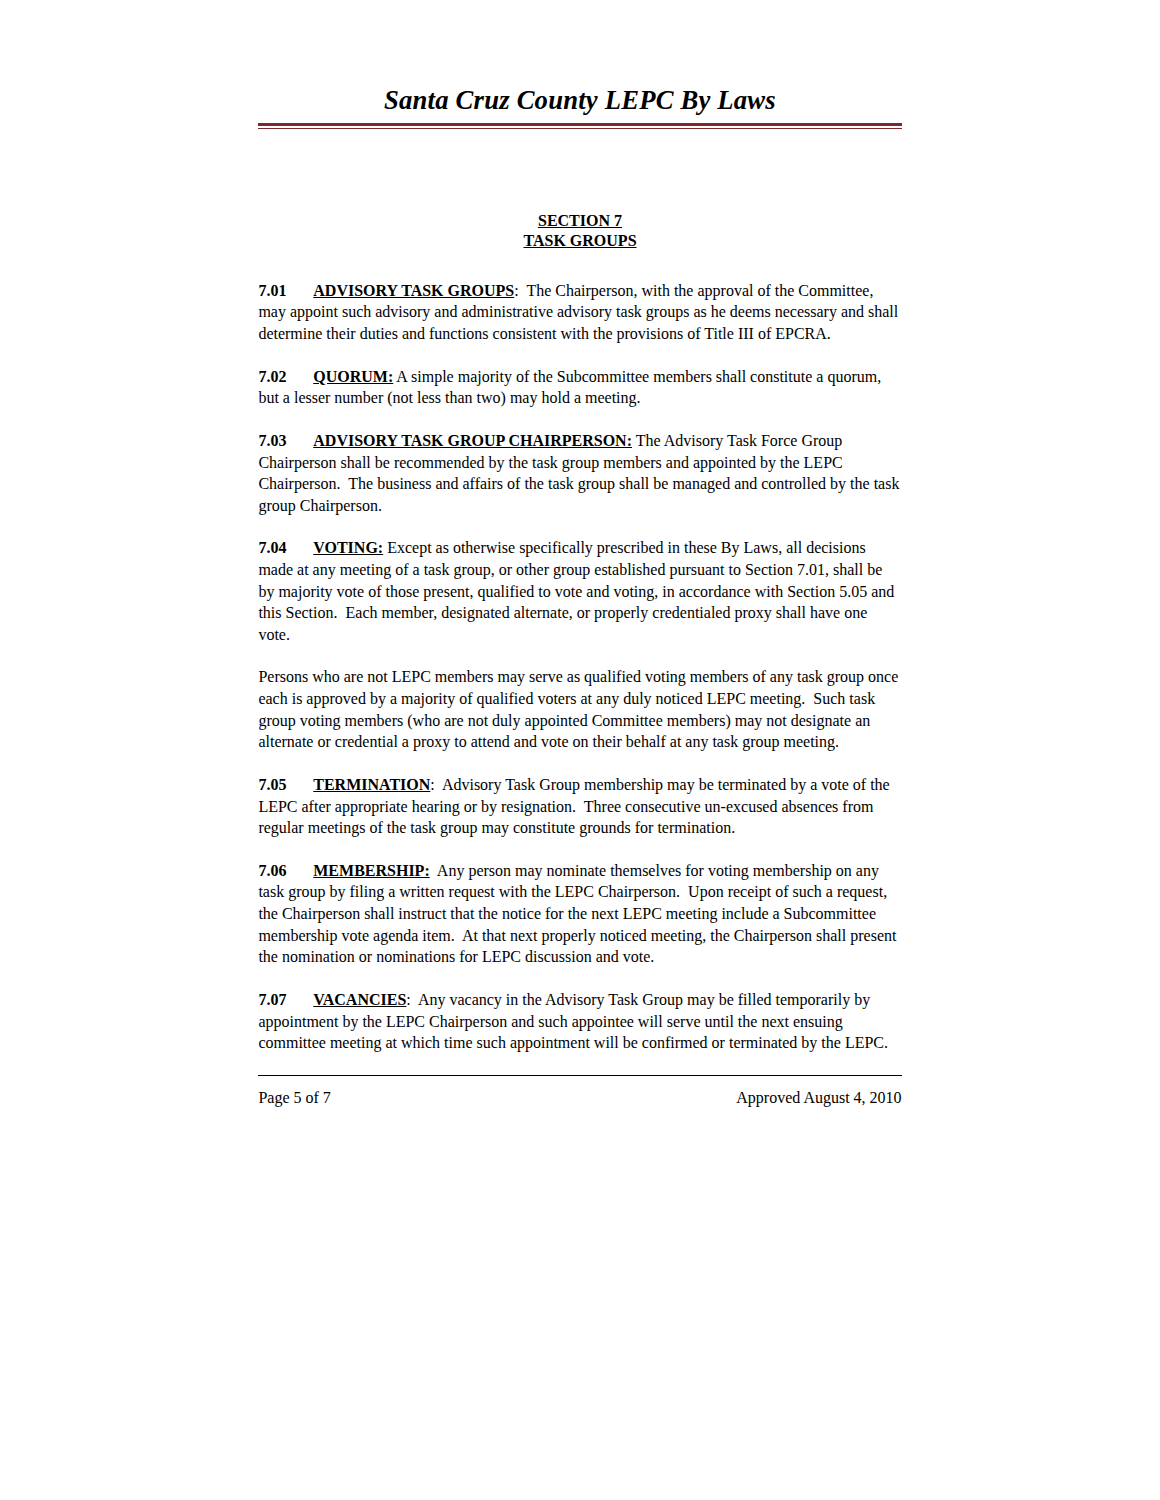Santa Cruz County LEPC By Laws
SECTION 7 TASK GROUPS
7.01 ADVISORY TASK GROUPS: The Chairperson, with the approval of the Committee, may appoint such advisory and administrative advisory task groups as he deems necessary and shall determine their duties and functions consistent with the provisions of Title III of EPCRA.
7.02 QUORUM: A simple majority of the Subcommittee members shall constitute a quorum, but a lesser number (not less than two) may hold a meeting.
7.03 ADVISORY TASK GROUP CHAIRPERSON: The Advisory Task Force Group Chairperson shall be recommended by the task group members and appointed by the LEPC Chairperson. The business and affairs of the task group shall be managed and controlled by the task group Chairperson.
7.04 VOTING: Except as otherwise specifically prescribed in these By Laws, all decisions made at any meeting of a task group, or other group established pursuant to Section 7.01, shall be by majority vote of those present, qualified to vote and voting, in accordance with Section 5.05 and this Section. Each member, designated alternate, or properly credentialed proxy shall have one vote.
Persons who are not LEPC members may serve as qualified voting members of any task group once each is approved by a majority of qualified voters at any duly noticed LEPC meeting. Such task group voting members (who are not duly appointed Committee members) may not designate an alternate or credential a proxy to attend and vote on their behalf at any task group meeting.
7.05 TERMINATION: Advisory Task Group membership may be terminated by a vote of the LEPC after appropriate hearing or by resignation. Three consecutive un-excused absences from regular meetings of the task group may constitute grounds for termination.
7.06 MEMBERSHIP: Any person may nominate themselves for voting membership on any task group by filing a written request with the LEPC Chairperson. Upon receipt of such a request, the Chairperson shall instruct that the notice for the next LEPC meeting include a Subcommittee membership vote agenda item. At that next properly noticed meeting, the Chairperson shall present the nomination or nominations for LEPC discussion and vote.
7.07 VACANCIES: Any vacancy in the Advisory Task Group may be filled temporarily by appointment by the LEPC Chairperson and such appointee will serve until the next ensuing committee meeting at which time such appointment will be confirmed or terminated by the LEPC.
Page 5 of 7 Approved August 4, 2010